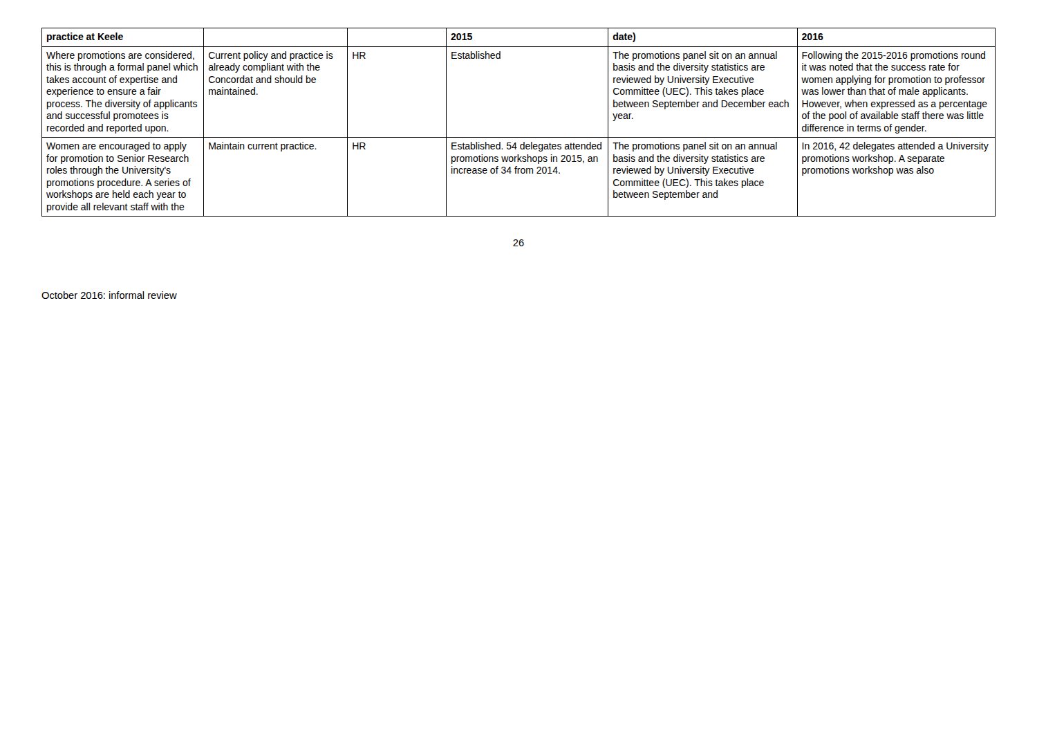| practice at Keele | | | 2015 | date) | 2016 |
| Where promotions are considered, this is through a formal panel which takes account of expertise and experience to ensure a fair process. The diversity of applicants and successful promotees is recorded and reported upon. | Current policy and practice is already compliant with the Concordat and should be maintained. | HR | Established | The promotions panel sit on an annual basis and the diversity statistics are reviewed by University Executive Committee (UEC). This takes place between September and December each year. | Following the 2015-2016 promotions round it was noted that the success rate for women applying for promotion to professor was lower than that of male applicants. However, when expressed as a percentage of the pool of available staff there was little difference in terms of gender. |
| Women are encouraged to apply for promotion to Senior Research roles through the University's promotions procedure. A series of workshops are held each year to provide all relevant staff with the | Maintain current practice. | HR | Established. 54 delegates attended promotions workshops in 2015, an increase of 34 from 2014. | The promotions panel sit on an annual basis and the diversity statistics are reviewed by University Executive Committee (UEC). This takes place between September and | In 2016, 42 delegates attended a University promotions workshop. A separate promotions workshop was also |
26
October 2016: informal review